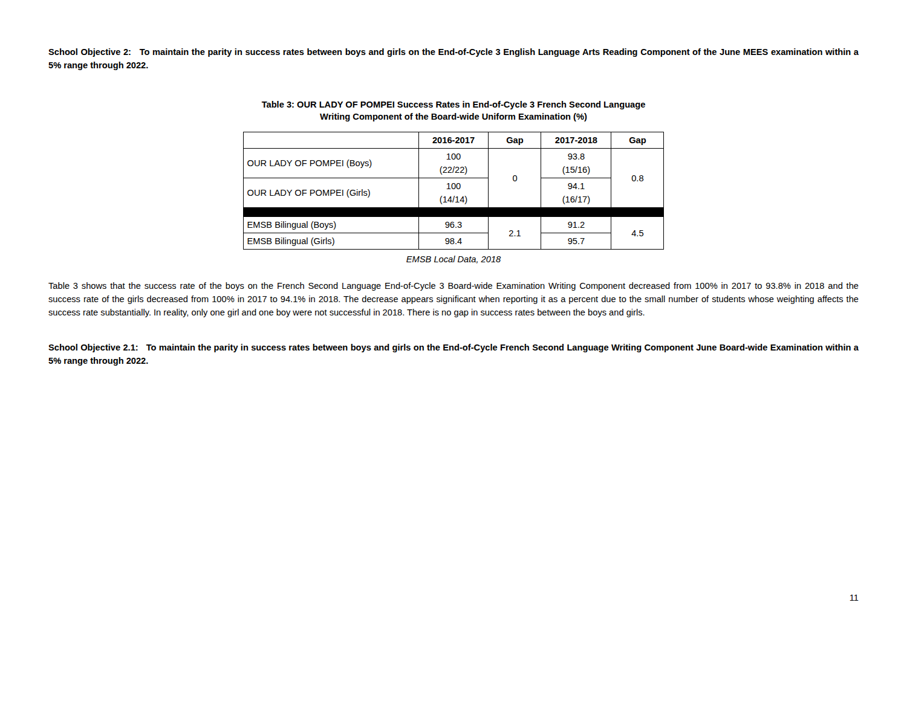School Objective 2: To maintain the parity in success rates between boys and girls on the End-of-Cycle 3 English Language Arts Reading Component of the June MEES examination within a 5% range through 2022.
Table 3: OUR LADY OF POMPEI Success Rates in End-of-Cycle 3 French Second Language
Writing Component of the Board-wide Uniform Examination (%)
| | 2016-2017 | Gap | 2017-2018 | Gap |
| --- | --- | --- | --- | --- |
| OUR LADY OF POMPEI (Boys) | 100 (22/22) | 0 | 93.8 (15/16) | 0.8 |
| OUR LADY OF POMPEI (Girls) | 100 (14/14) | 94.1 (16/17) |
| EMSB Bilingual (Boys) | 96.3 | 2.1 | 91.2 | 4.5 |
| EMSB Bilingual (Girls) | 98.4 | 95.7 |
EMSB Local Data, 2018
Table 3 shows that the success rate of the boys on the French Second Language End-of-Cycle 3 Board-wide Examination Writing Component decreased from 100% in 2017 to 93.8% in 2018 and the success rate of the girls decreased from 100% in 2017 to 94.1% in 2018. The decrease appears significant when reporting it as a percent due to the small number of students whose weighting affects the success rate substantially. In reality, only one girl and one boy were not successful in 2018. There is no gap in success rates between the boys and girls.
School Objective 2.1: To maintain the parity in success rates between boys and girls on the End-of-Cycle French Second Language Writing Component June Board-wide Examination within a 5% range through 2022.
11